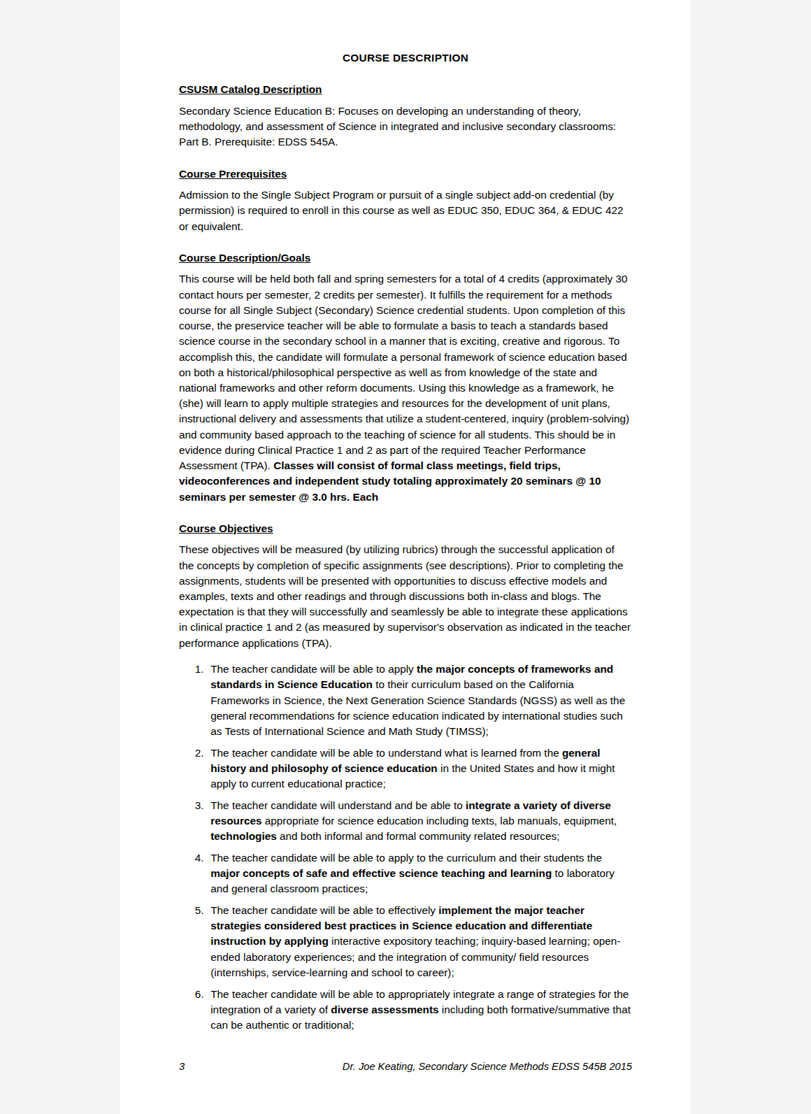COURSE DESCRIPTION
CSUSM Catalog Description
Secondary Science Education B: Focuses on developing an understanding of theory, methodology, and assessment of Science in integrated and inclusive secondary classrooms: Part B. Prerequisite: EDSS 545A.
Course Prerequisites
Admission to the Single Subject Program or pursuit of a single subject add-on credential (by permission) is required to enroll in this course as well as EDUC 350, EDUC 364, & EDUC 422 or equivalent.
Course Description/Goals
This course will be held both fall and spring semesters for a total of 4 credits (approximately 30 contact hours per semester, 2 credits per semester). It fulfills the requirement for a methods course for all Single Subject (Secondary) Science credential students. Upon completion of this course, the preservice teacher will be able to formulate a basis to teach a standards based science course in the secondary school in a manner that is exciting, creative and rigorous. To accomplish this, the candidate will formulate a personal framework of science education based on both a historical/philosophical perspective as well as from knowledge of the state and national frameworks and other reform documents. Using this knowledge as a framework, he (she) will learn to apply multiple strategies and resources for the development of unit plans, instructional delivery and assessments that utilize a student-centered, inquiry (problem-solving) and community based approach to the teaching of science for all students. This should be in evidence during Clinical Practice 1 and 2 as part of the required Teacher Performance Assessment (TPA). Classes will consist of formal class meetings, field trips, videoconferences and independent study totaling approximately 20 seminars @ 10 seminars per semester @ 3.0 hrs. Each
Course Objectives
These objectives will be measured (by utilizing rubrics) through the successful application of the concepts by completion of specific assignments (see descriptions). Prior to completing the assignments, students will be presented with opportunities to discuss effective models and examples, texts and other readings and through discussions both in-class and blogs. The expectation is that they will successfully and seamlessly be able to integrate these applications in clinical practice 1 and 2 (as measured by supervisor's observation as indicated in the teacher performance applications (TPA).
The teacher candidate will be able to apply the major concepts of frameworks and standards in Science Education to their curriculum based on the California Frameworks in Science, the Next Generation Science Standards (NGSS) as well as the general recommendations for science education indicated by international studies such as Tests of International Science and Math Study (TIMSS);
The teacher candidate will be able to understand what is learned from the general history and philosophy of science education in the United States and how it might apply to current educational practice;
The teacher candidate will understand and be able to integrate a variety of diverse resources appropriate for science education including texts, lab manuals, equipment, technologies and both informal and formal community related resources;
The teacher candidate will be able to apply to the curriculum and their students the major concepts of safe and effective science teaching and learning to laboratory and general classroom practices;
The teacher candidate will be able to effectively implement the major teacher strategies considered best practices in Science education and differentiate instruction by applying interactive expository teaching; inquiry-based learning; open-ended laboratory experiences; and the integration of community/ field resources (internships, service-learning and school to career);
The teacher candidate will be able to appropriately integrate a range of strategies for the integration of a variety of diverse assessments including both formative/summative that can be authentic or traditional;
3 Dr. Joe Keating, Secondary Science Methods EDSS 545B 2015